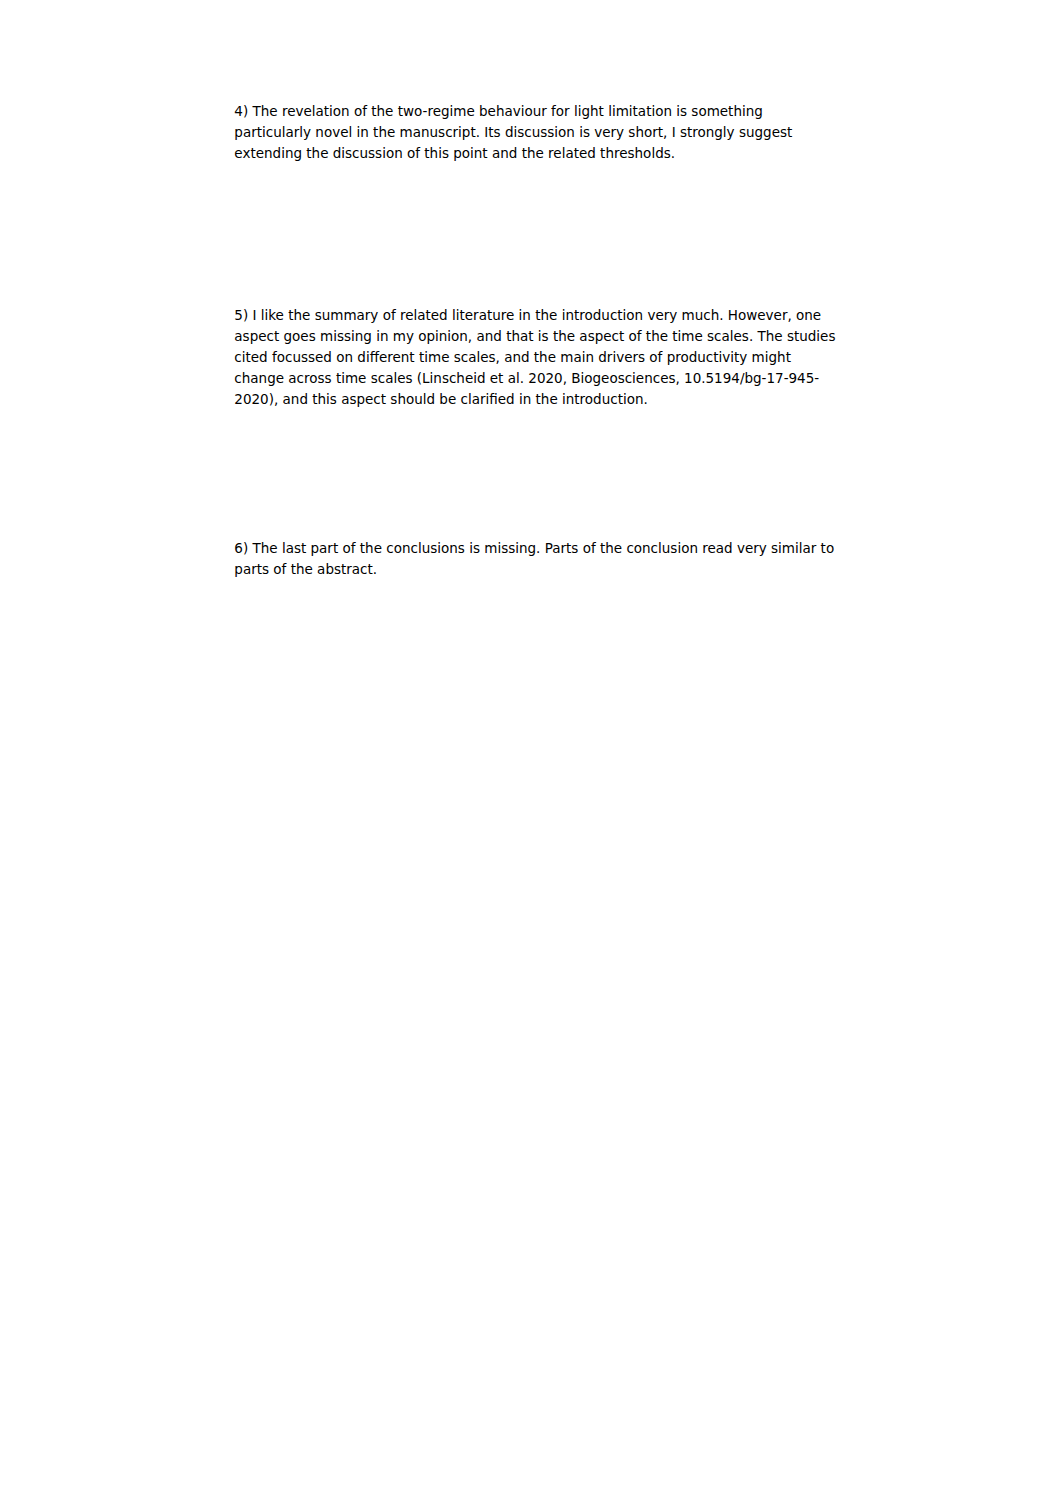4) The revelation of the two-regime behaviour for light limitation is something particularly novel in the manuscript. Its discussion is very short, I strongly suggest extending the discussion of this point and the related thresholds.
5) I like the summary of related literature in the introduction very much. However, one aspect goes missing in my opinion, and that is the aspect of the time scales. The studies cited focussed on different time scales, and the main drivers of productivity might change across time scales (Linscheid et al. 2020, Biogeosciences, 10.5194/bg-17-945-2020), and this aspect should be clarified in the introduction.
6) The last part of the conclusions is missing. Parts of the conclusion read very similar to parts of the abstract.